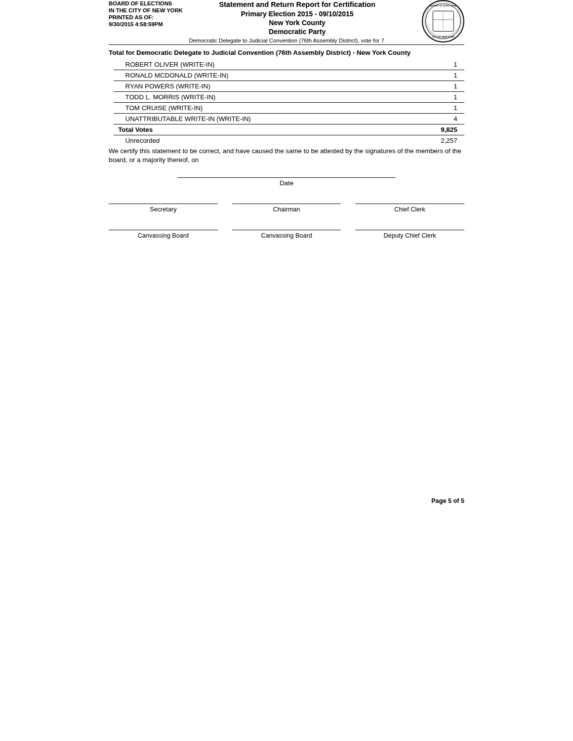BOARD OF ELECTIONS
CITY OF NEW YORK
BOARD OF ELECTIONS
IN THE CITY OF NEW YORK
PRINTED AS OF:
9/30/2015 4:58:59PM
Statement and Return Report for Certification
Primary Election 2015 - 09/10/2015
New York County
Democratic Party
Democratic Delegate to Judicial Convention (76th Assembly District), vote for 7
Total for Democratic Delegate to Judicial Convention (76th Assembly District) - New York County
| ROBERT OLIVER (WRITE-IN) | 1 |
| RONALD MCDONALD (WRITE-IN) | 1 |
| RYAN POWERS (WRITE-IN) | 1 |
| TODD L. MORRIS (WRITE-IN) | 1 |
| TOM CRUISE (WRITE-IN) | 1 |
| UNATTRIBUTABLE WRITE-IN (WRITE-IN) | 4 |
| Total Votes | 9,825 |
| Unrecorded | 2,257 |
We certify this statement to be correct, and have caused the same to be attested by the signatures of the members of the board, or a majority thereof, on
Date
Secretary
Chairman
Chief Clerk
Canvassing Board
Canvassing Board
Deputy Chief Clerk
Page 5 of 5